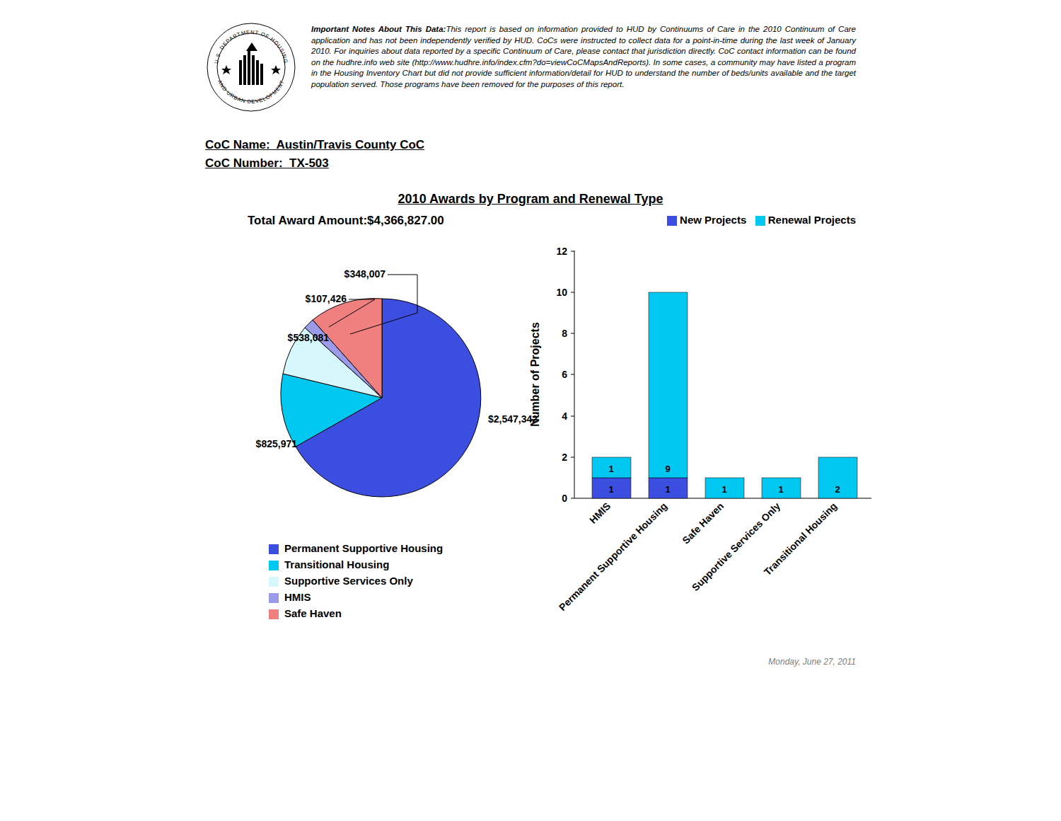U.S. DEPARTMENT OF HOUSING AND URBAN DEVELOPMENT
Important Notes About This Data: This report is based on information provided to HUD by Continuums of Care in the 2010 Continuum of Care application and has not been independently verified by HUD. CoCs were instructed to collect data for a point-in-time during the last week of January 2010. For inquiries about data reported by a specific Continuum of Care, please contact that jurisdiction directly. CoC contact information can be found on the hudhre.info web site (http://www.hudhre.info/index.cfm?do=viewCoCMapsAndReports). In some cases, a community may have listed a program in the Housing Inventory Chart but did not provide sufficient information/detail for HUD to understand the number of beds/units available and the target population served. Those programs have been removed for the purposes of this report.
CoC Name: Austin/Travis County CoC
CoC Number: TX-503
2010 Awards by Program and Renewal Type
Total Award Amount:$4,366,827.00
$348,007 $107,426 $538,081 $825,971 $2,547,342
Permanent Supportive Housing
Transitional Housing
Supportive Services Only
HMIS
Safe Haven
New Projects Renewal Projects
0 2 4 6 8 10 12 Number of Projects 1 1 1 9 1 1 2 HMIS Permanent Supportive Housing Safe Haven Supportive Services Only Transitional Housing
Monday, June 27, 2011